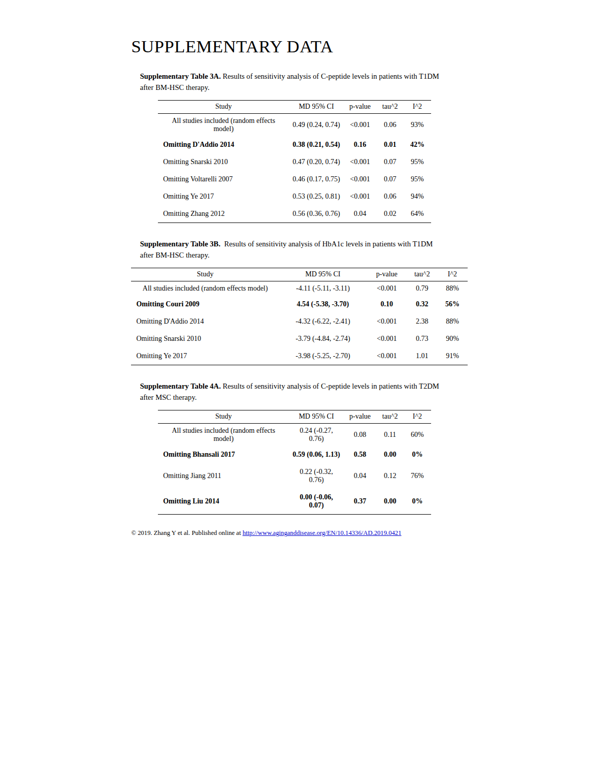SUPPLEMENTARY DATA
Supplementary Table 3A. Results of sensitivity analysis of C-peptide levels in patients with T1DM after BM-HSC therapy.
| Study | MD 95% CI | p-value | tau^2 | I^2 |
| --- | --- | --- | --- | --- |
| All studies included (random effects model) | 0.49 (0.24, 0.74) | <0.001 | 0.06 | 93% |
| Omitting D'Addio 2014 | 0.38 (0.21, 0.54) | 0.16 | 0.01 | 42% |
| Omitting Snarski 2010 | 0.47 (0.20, 0.74) | <0.001 | 0.07 | 95% |
| Omitting Voltarelli 2007 | 0.46 (0.17, 0.75) | <0.001 | 0.07 | 95% |
| Omitting Ye 2017 | 0.53 (0.25, 0.81) | <0.001 | 0.06 | 94% |
| Omitting Zhang 2012 | 0.56 (0.36, 0.76) | 0.04 | 0.02 | 64% |
Supplementary Table 3B. Results of sensitivity analysis of HbA1c levels in patients with T1DM after BM-HSC therapy.
| Study | MD 95% CI | p-value | tau^2 | I^2 |
| --- | --- | --- | --- | --- |
| All studies included (random effects model) | -4.11 (-5.11, -3.11) | <0.001 | 0.79 | 88% |
| Omitting Couri 2009 | 4.54 (-5.38, -3.70) | 0.10 | 0.32 | 56% |
| Omitting D'Addio 2014 | -4.32 (-6.22, -2.41) | <0.001 | 2.38 | 88% |
| Omitting Snarski 2010 | -3.79 (-4.84, -2.74) | <0.001 | 0.73 | 90% |
| Omitting Ye 2017 | -3.98 (-5.25, -2.70) | <0.001 | 1.01 | 91% |
Supplementary Table 4A. Results of sensitivity analysis of C-peptide levels in patients with T2DM after MSC therapy.
| Study | MD 95% CI | p-value | tau^2 | I^2 |
| --- | --- | --- | --- | --- |
| All studies included (random effects model) | 0.24 (-0.27, 0.76) | 0.08 | 0.11 | 60% |
| Omitting Bhansali 2017 | 0.59 (0.06, 1.13) | 0.58 | 0.00 | 0% |
| Omitting Jiang 2011 | 0.22 (-0.32, 0.76) | 0.04 | 0.12 | 76% |
| Omitting Liu 2014 | 0.00 (-0.06, 0.07) | 0.37 | 0.00 | 0% |
© 2019. Zhang Y et al. Published online at http://www.aginganddisease.org/EN/10.14336/AD.2019.0421